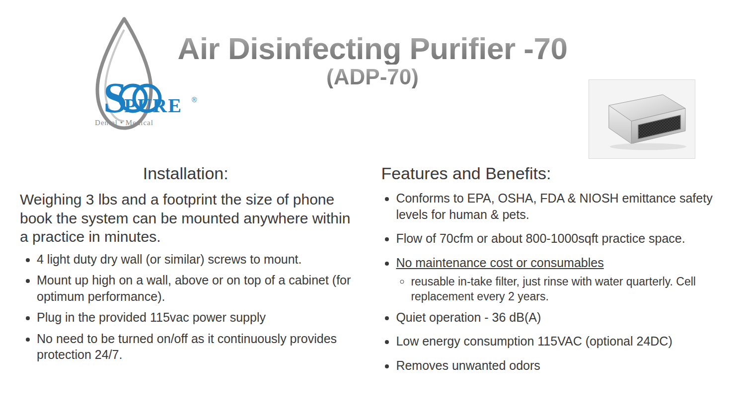S PURE ® Dental • Medical
Air Disinfecting Purifier -70
(ADP-70)
Installation:
Weighing 3 lbs and a footprint the size of phone book the system can be mounted anywhere within a practice in minutes.
4 light duty dry wall (or similar) screws to mount.
Mount up high on a wall, above or on top of a cabinet (for optimum performance).
Plug in the provided 115vac power supply
No need to be turned on/off as it continuously provides protection 24/7.
Features and Benefits:
Conforms to EPA, OSHA, FDA & NIOSH emittance safety levels for human & pets.
Flow of 70cfm or about 800-1000sqft practice space.
No maintenance cost or consumables
reusable in-take filter, just rinse with water quarterly. Cell replacement every 2 years.
Quiet operation - 36 dB(A)
Low energy consumption 115VAC (optional 24DC)
Removes unwanted odors